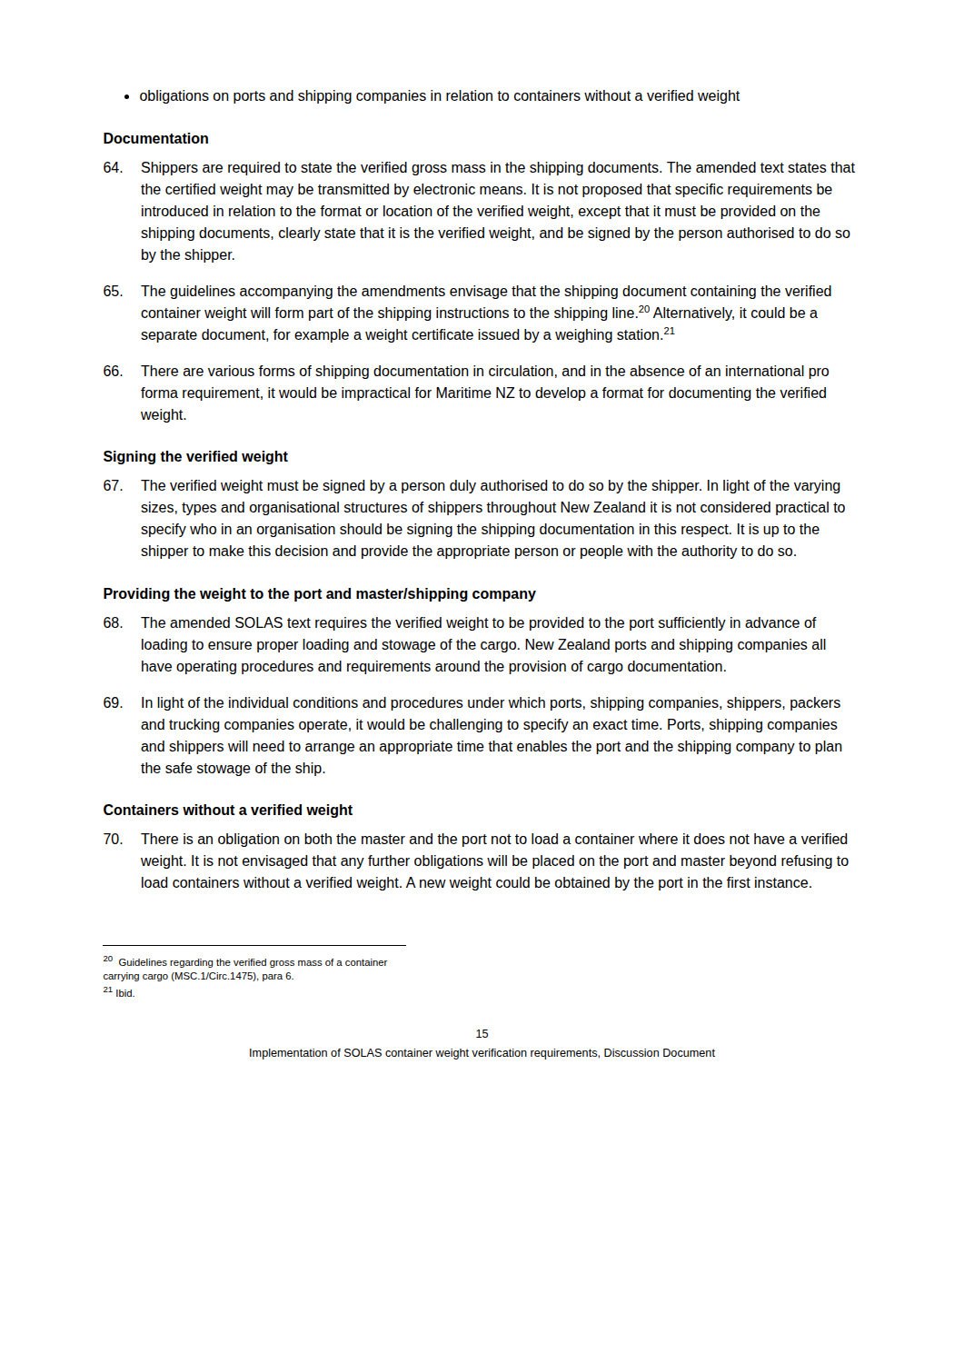obligations on ports and shipping companies in relation to containers without a verified weight
Documentation
64. Shippers are required to state the verified gross mass in the shipping documents. The amended text states that the certified weight may be transmitted by electronic means. It is not proposed that specific requirements be introduced in relation to the format or location of the verified weight, except that it must be provided on the shipping documents, clearly state that it is the verified weight, and be signed by the person authorised to do so by the shipper.
65. The guidelines accompanying the amendments envisage that the shipping document containing the verified container weight will form part of the shipping instructions to the shipping line.20 Alternatively, it could be a separate document, for example a weight certificate issued by a weighing station.21
66. There are various forms of shipping documentation in circulation, and in the absence of an international pro forma requirement, it would be impractical for Maritime NZ to develop a format for documenting the verified weight.
Signing the verified weight
67. The verified weight must be signed by a person duly authorised to do so by the shipper. In light of the varying sizes, types and organisational structures of shippers throughout New Zealand it is not considered practical to specify who in an organisation should be signing the shipping documentation in this respect. It is up to the shipper to make this decision and provide the appropriate person or people with the authority to do so.
Providing the weight to the port and master/shipping company
68. The amended SOLAS text requires the verified weight to be provided to the port sufficiently in advance of loading to ensure proper loading and stowage of the cargo. New Zealand ports and shipping companies all have operating procedures and requirements around the provision of cargo documentation.
69. In light of the individual conditions and procedures under which ports, shipping companies, shippers, packers and trucking companies operate, it would be challenging to specify an exact time. Ports, shipping companies and shippers will need to arrange an appropriate time that enables the port and the shipping company to plan the safe stowage of the ship.
Containers without a verified weight
70. There is an obligation on both the master and the port not to load a container where it does not have a verified weight. It is not envisaged that any further obligations will be placed on the port and master beyond refusing to load containers without a verified weight. A new weight could be obtained by the port in the first instance.
20 Guidelines regarding the verified gross mass of a container carrying cargo (MSC.1/Circ.1475), para 6.
21 Ibid.
15 Implementation of SOLAS container weight verification requirements, Discussion Document